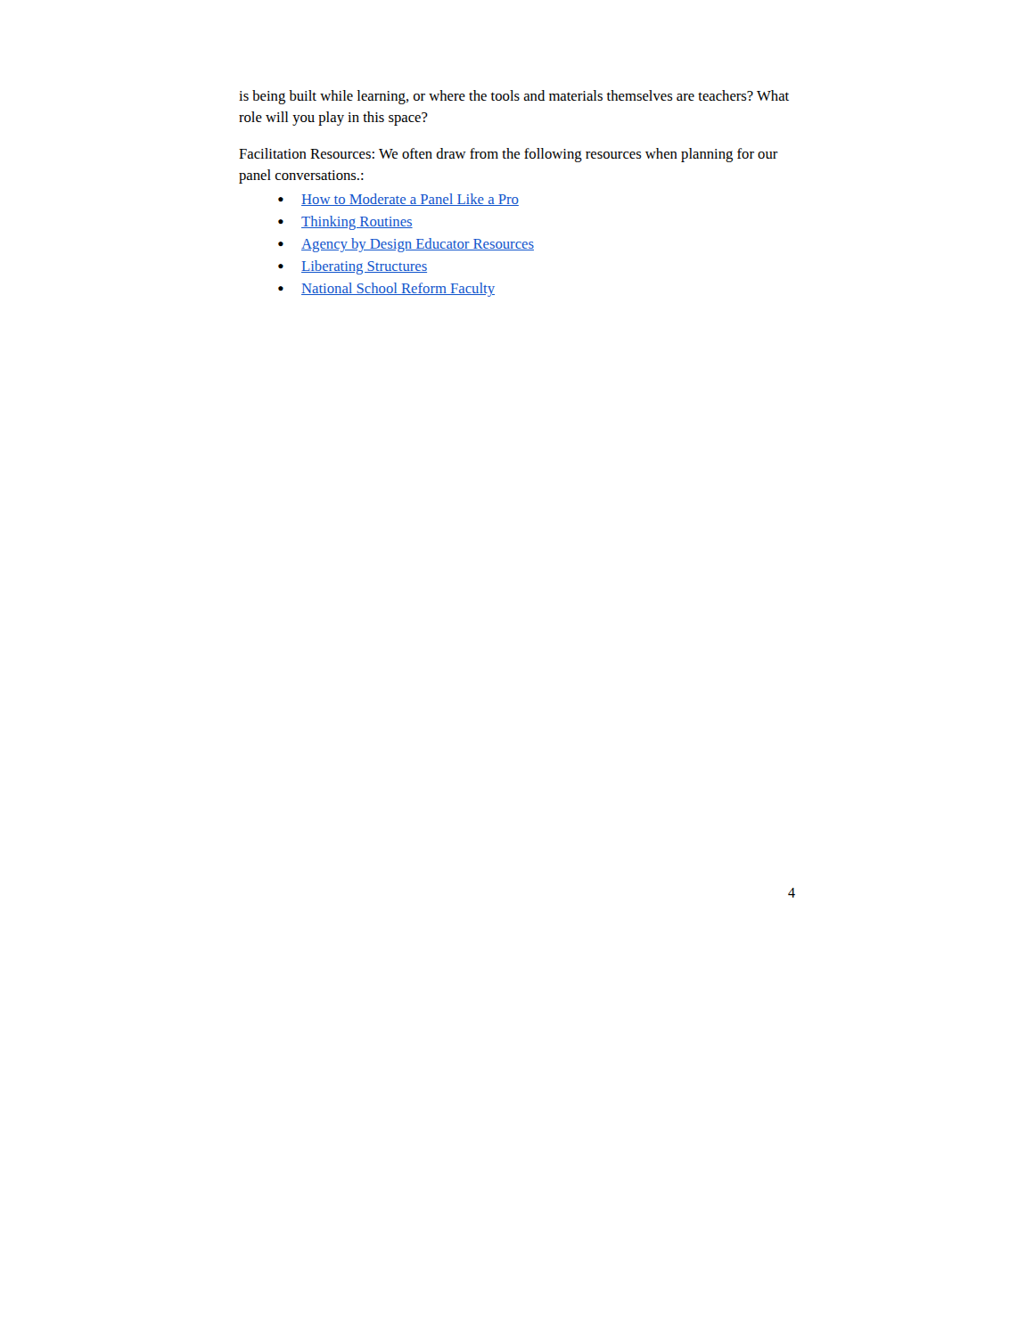is being built while learning, or where the tools and materials themselves are teachers? What role will you play in this space?
Facilitation Resources: We often draw from the following resources when planning for our panel conversations.:
How to Moderate a Panel Like a Pro
Thinking Routines
Agency by Design Educator Resources
Liberating Structures
National School Reform Faculty
4